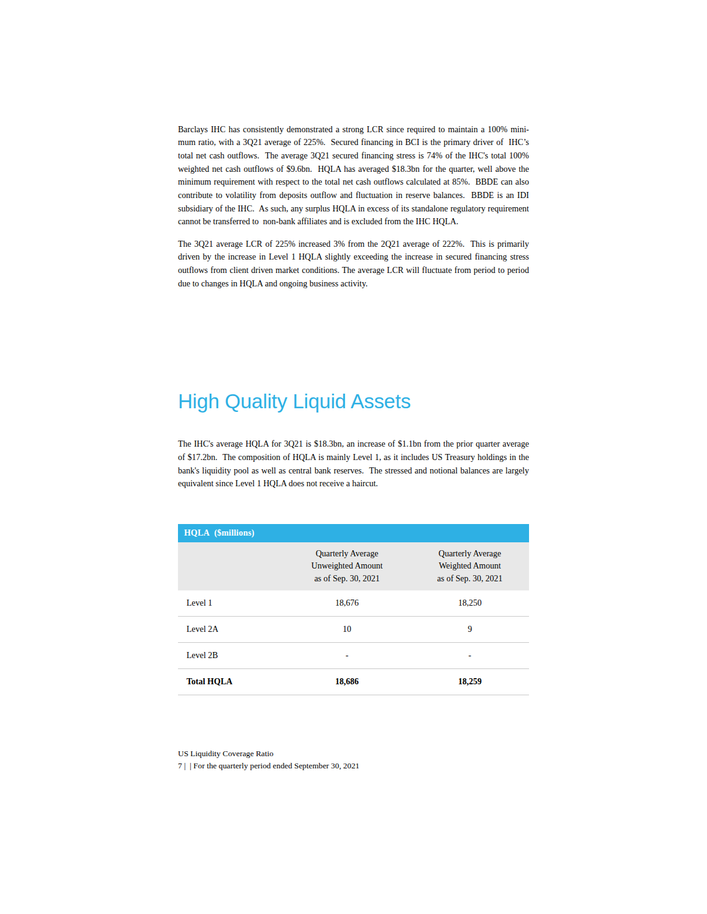Barclays IHC has consistently demonstrated a strong LCR since required to maintain a 100% minimum ratio, with a 3Q21 average of 225%. Secured financing in BCI is the primary driver of IHC’s total net cash outflows. The average 3Q21 secured financing stress is 74% of the IHC's total 100% weighted net cash outflows of $9.6bn. HQLA has averaged $18.3bn for the quarter, well above the minimum requirement with respect to the total net cash outflows calculated at 85%. BBDE can also contribute to volatility from deposits outflow and fluctuation in reserve balances. BBDE is an IDI subsidiary of the IHC. As such, any surplus HQLA in excess of its standalone regulatory requirement cannot be transferred to non-bank affiliates and is excluded from the IHC HQLA.
The 3Q21 average LCR of 225% increased 3% from the 2Q21 average of 222%. This is primarily driven by the increase in Level 1 HQLA slightly exceeding the increase in secured financing stress outflows from client driven market conditions. The average LCR will fluctuate from period to period due to changes in HQLA and ongoing business activity.
High Quality Liquid Assets
The IHC's average HQLA for 3Q21 is $18.3bn, an increase of $1.1bn from the prior quarter average of $17.2bn. The composition of HQLA is mainly Level 1, as it includes US Treasury holdings in the bank's liquidity pool as well as central bank reserves. The stressed and notional balances are largely equivalent since Level 1 HQLA does not receive a haircut.
HQLA ($millions)
| | Quarterly Average Unweighted Amount as of Sep. 30, 2021 | Quarterly Average Weighted Amount as of Sep. 30, 2021 |
| --- | --- | --- |
| Level 1 | 18,676 | 18,250 |
| Level 2A | 10 | 9 |
| Level 2B | - | - |
| Total HQLA | 18,686 | 18,259 |
US Liquidity Coverage Ratio
7 | | For the quarterly period ended September 30, 2021